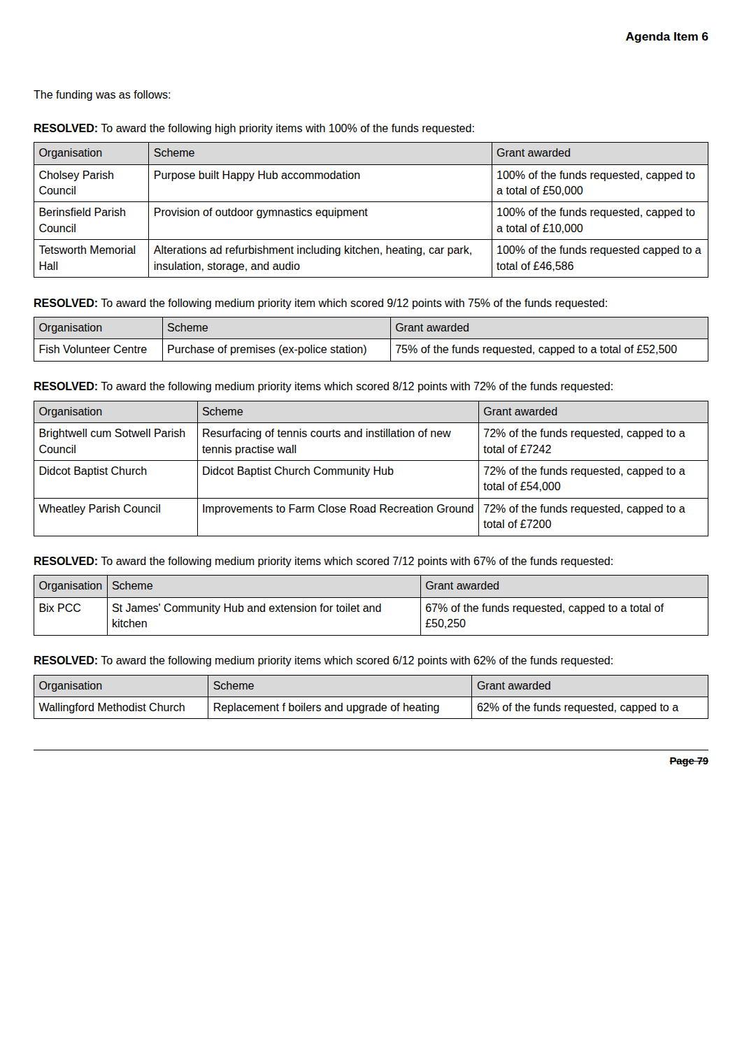Agenda Item 6
The funding was as follows:
RESOLVED: To award the following high priority items with 100% of the funds requested:
| Organisation | Scheme | Grant awarded |
| --- | --- | --- |
| Cholsey Parish Council | Purpose built Happy Hub accommodation | 100% of the funds requested, capped to a total of £50,000 |
| Berinsfield Parish Council | Provision of outdoor gymnastics equipment | 100% of the funds requested, capped to a total of £10,000 |
| Tetsworth Memorial Hall | Alterations ad refurbishment including kitchen, heating, car park, insulation, storage, and audio | 100% of the funds requested capped to a total of £46,586 |
RESOLVED: To award the following medium priority item which scored 9/12 points with 75% of the funds requested:
| Organisation | Scheme | Grant awarded |
| --- | --- | --- |
| Fish Volunteer Centre | Purchase of premises (ex-police station) | 75% of the funds requested, capped to a total of £52,500 |
RESOLVED: To award the following medium priority items which scored 8/12 points with 72% of the funds requested:
| Organisation | Scheme | Grant awarded |
| --- | --- | --- |
| Brightwell cum Sotwell Parish Council | Resurfacing of tennis courts and instillation of new tennis practise wall | 72% of the funds requested, capped to a total of £7242 |
| Didcot Baptist Church | Didcot Baptist Church Community Hub | 72% of the funds requested, capped to a total of £54,000 |
| Wheatley Parish Council | Improvements to Farm Close Road Recreation Ground | 72% of the funds requested, capped to a total of £7200 |
RESOLVED: To award the following medium priority items which scored 7/12 points with 67% of the funds requested:
| Organisation | Scheme | Grant awarded |
| --- | --- | --- |
| Bix PCC | St James' Community Hub and extension for toilet and kitchen | 67% of the funds requested, capped to a total of £50,250 |
RESOLVED: To award the following medium priority items which scored 6/12 points with 62% of the funds requested:
| Organisation | Scheme | Grant awarded |
| --- | --- | --- |
| Wallingford Methodist Church | Replacement f boilers and upgrade of heating | 62% of the funds requested, capped to a |
Page 79